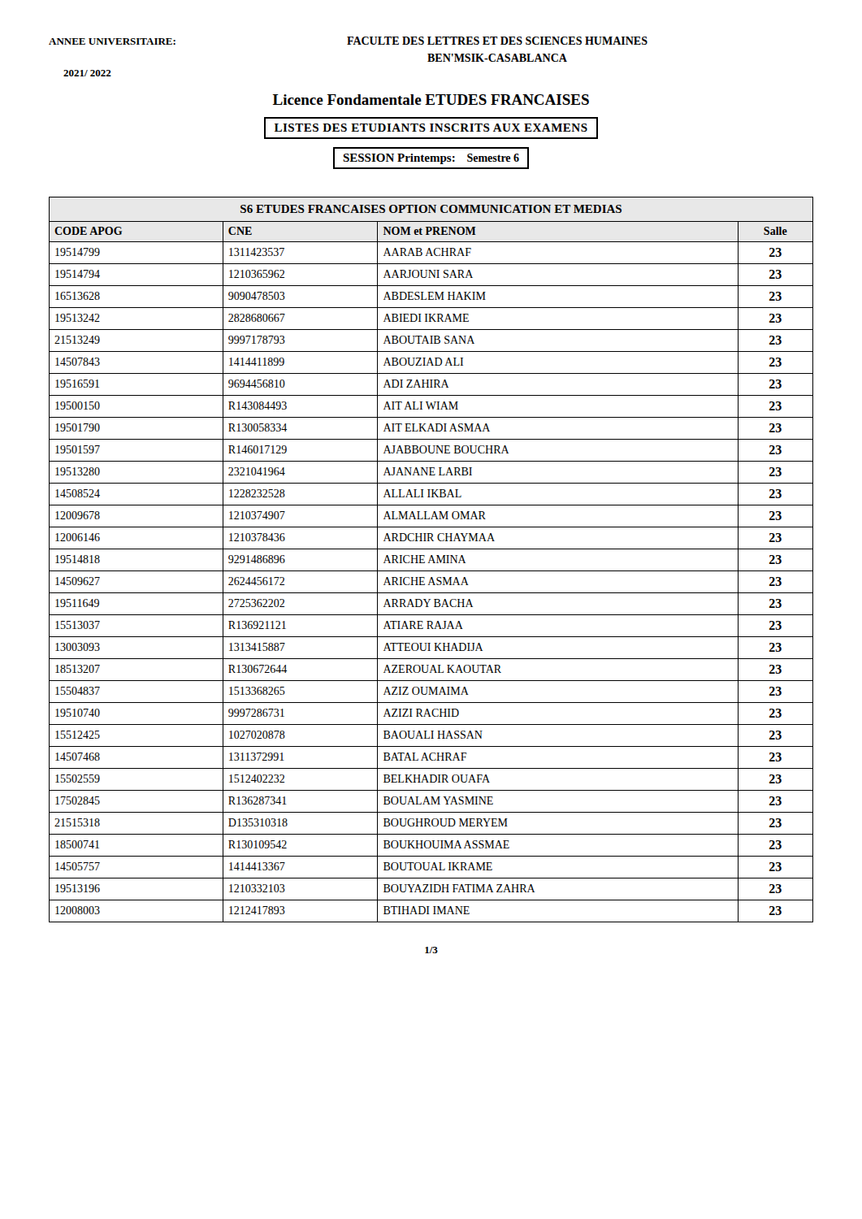ANNEE UNIVERSITAIRE:
FACULTE DES LETTRES ET DES SCIENCES HUMAINES
BEN'MSIK-CASABLANCA
2021/ 2022
Licence Fondamentale ETUDES FRANCAISES
LISTES DES ETUDIANTS INSCRITS AUX EXAMENS
SESSION Printemps: Semestre 6
S6 ETUDES FRANCAISES OPTION COMMUNICATION ET MEDIAS
| CODE APOG | CNE | NOM et PRENOM | Salle |
| --- | --- | --- | --- |
| 19514799 | 1311423537 | AARAB ACHRAF | 23 |
| 19514794 | 1210365962 | AARJOUNI SARA | 23 |
| 16513628 | 9090478503 | ABDESLEM HAKIM | 23 |
| 19513242 | 2828680667 | ABIEDI IKRAME | 23 |
| 21513249 | 9997178793 | ABOUTAIB SANA | 23 |
| 14507843 | 1414411899 | ABOUZIAD ALI | 23 |
| 19516591 | 9694456810 | ADI ZAHIRA | 23 |
| 19500150 | R143084493 | AIT ALI WIAM | 23 |
| 19501790 | R130058334 | AIT ELKADI ASMAA | 23 |
| 19501597 | R146017129 | AJABBOUNE BOUCHRA | 23 |
| 19513280 | 2321041964 | AJANANE LARBI | 23 |
| 14508524 | 1228232528 | ALLALI IKBAL | 23 |
| 12009678 | 1210374907 | ALMALLAM OMAR | 23 |
| 12006146 | 1210378436 | ARDCHIR CHAYMAA | 23 |
| 19514818 | 9291486896 | ARICHE AMINA | 23 |
| 14509627 | 2624456172 | ARICHE ASMAA | 23 |
| 19511649 | 2725362202 | ARRADY BACHA | 23 |
| 15513037 | R136921121 | ATIARE RAJAA | 23 |
| 13003093 | 1313415887 | ATTEOUI KHADIJA | 23 |
| 18513207 | R130672644 | AZEROUAL KAOUTAR | 23 |
| 15504837 | 1513368265 | AZIZ OUMAIMA | 23 |
| 19510740 | 9997286731 | AZIZI RACHID | 23 |
| 15512425 | 1027020878 | BAOUALI HASSAN | 23 |
| 14507468 | 1311372991 | BATAL ACHRAF | 23 |
| 15502559 | 1512402232 | BELKHADIR OUAFA | 23 |
| 17502845 | R136287341 | BOUALAM YASMINE | 23 |
| 21515318 | D135310318 | BOUGHROUD MERYEM | 23 |
| 18500741 | R130109542 | BOUKHOUIMA ASSMAE | 23 |
| 14505757 | 1414413367 | BOUTOUAL IKRAME | 23 |
| 19513196 | 1210332103 | BOUYAZIDH FATIMA ZAHRA | 23 |
| 12008003 | 1212417893 | BTIHADI IMANE | 23 |
1/3